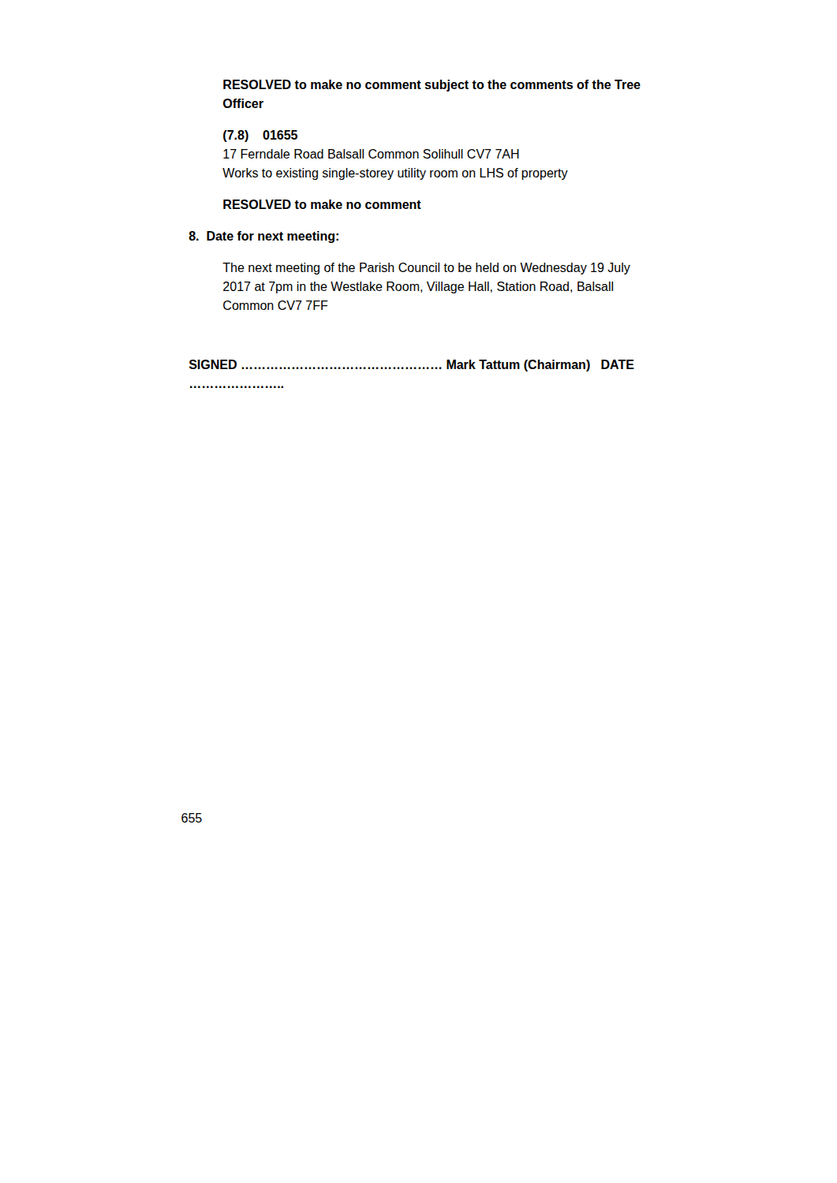RESOLVED to make no comment subject to the comments of the Tree Officer
(7.8) 01655
17 Ferndale Road Balsall Common Solihull CV7 7AH
Works to existing single-storey utility room on LHS of property
RESOLVED to make no comment
8. Date for next meeting:
The next meeting of the Parish Council to be held on Wednesday 19 July 2017 at 7pm in the Westlake Room, Village Hall, Station Road, Balsall Common CV7 7FF
SIGNED ………………………………………… Mark Tattum (Chairman) DATE …………………..
655